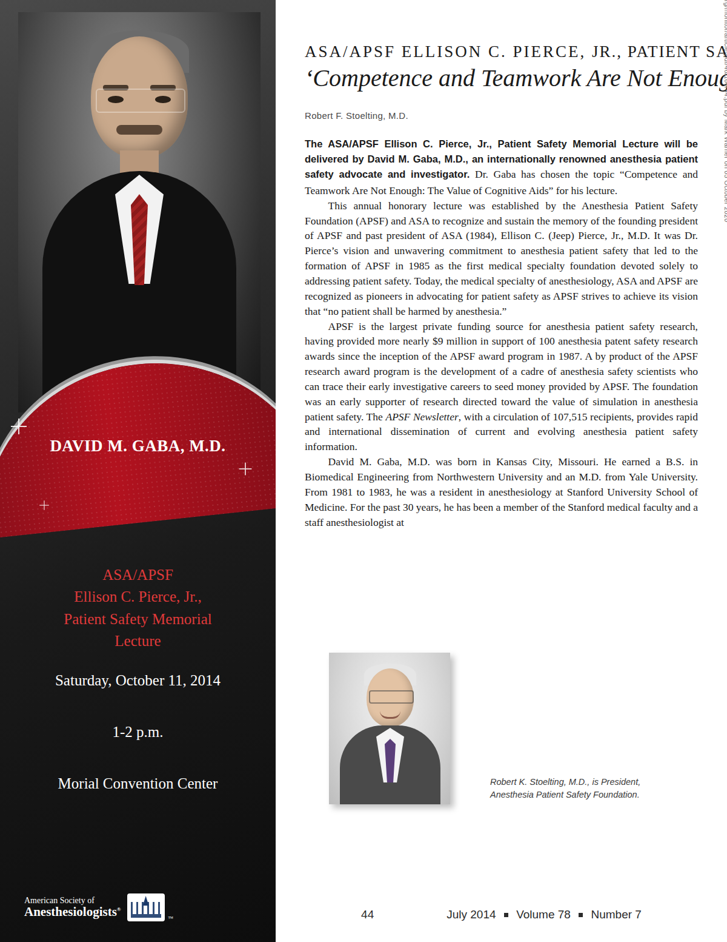DAVID M. GABA, M.D.
ASA/APSF
Ellison C. Pierce, Jr.,
Patient Safety Memorial
Lecture
Saturday, October 11, 2014
1-2 p.m.
Morial Convention Center
American Society of Anesthesiologists®
™
ASA/APSF Ellison C. Pierce, Jr., Patient Safety Memorial Lecture
‘Competence and Teamwork Are Not Enough: The Value of Cognitive Aids’
Robert F. Stoelting, M.D.
The ASA/APSF Ellison C. Pierce, Jr., Patient Safety Memorial Lecture will be delivered by David M. Gaba, M.D., an internationally renowned anesthesia patient safety advocate and investigator. Dr. Gaba has chosen the topic “Competence and Teamwork Are Not Enough: The Value of Cognitive Aids” for his lecture.
This annual honorary lecture was established by the Anesthesia Patient Safety Foundation (APSF) and ASA to recognize and sustain the memory of the founding president of APSF and past president of ASA (1984), Ellison C. (Jeep) Pierce, Jr., M.D. It was Dr. Pierce’s vision and unwavering commitment to anesthesia patient safety that led to the formation of APSF in 1985 as the first medical specialty foundation devoted solely to addressing patient safety. Today, the medical specialty of anesthesiology, ASA and APSF are recognized as pioneers in advocating for patient safety as APSF strives to achieve its vision that “no patient shall be harmed by anesthesia.”
APSF is the largest private funding source for anesthesia patient safety research, having provided more nearly $9 million in support of 100 anesthesia patent safety research awards since the inception of the APSF award program in 1987. A by product of the APSF research award program is the development of a cadre of anesthesia safety scientists who can trace their early investigative careers to seed money provided by APSF. The foundation was an early supporter of research directed toward the value of simulation in anesthesia patient safety. The APSF Newsletter, with a circulation of 107,515 recipients, provides rapid and international dissemination of current and evolving anesthesia patient safety information.
David M. Gaba, M.D. was born in Kansas City, Missouri. He earned a B.S. in Biomedical Engineering from Northwestern University and an M.D. from Yale University. From 1981 to 1983, he was a resident in anesthesiology at Stanford University School of Medicine. For the past 30 years, he has been a member of the Stanford medical faculty and a staff anesthesiologist at
Downloaded from http://pubs.asahq.org/monitor/article-pdf/46/160/44.pdf by Mark Warner on 05 October 2020
Robert K. Stoelting, M.D., is President,
Anesthesia Patient Safety Foundation.
44 July 2014 Volume 78 Number 7